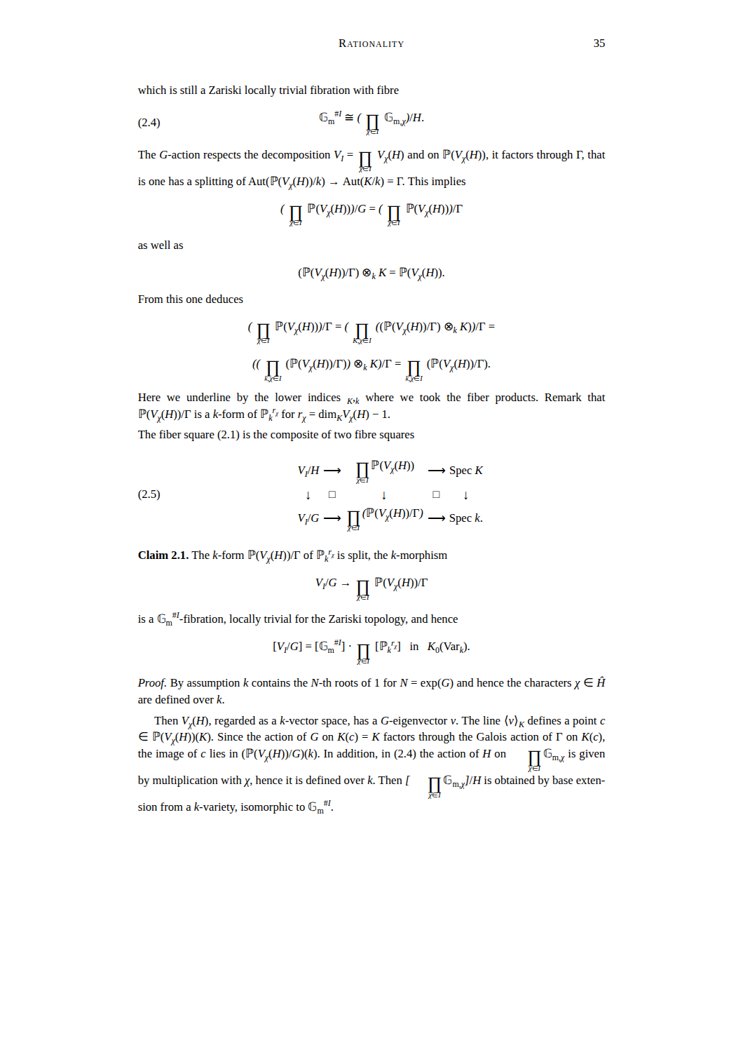Rationality 35
which is still a Zariski locally trivial fibration with fibre
(2.4) 𝔾m#I ≅ ( ∏χ∈I 𝔾m,χ)/H.
The G-action respects the decomposition VI = ∏χ∈I Vχ(H) and on ℙ(Vχ(H)), it factors through Γ, that is one has a splitting of Aut(ℙ(Vχ(H))/k) → Aut(K/k) = Γ. This implies
( ∏χ∈I ℙ(Vχ(H)))/G = ( ∏χ∈I ℙ(Vχ(H)))/Γ
as well as
(ℙ(Vχ(H))/Γ) ⊗k K = ℙ(Vχ(H)).
From this one deduces
( ∏χ∈I ℙ(Vχ(H)))/Γ = ( ∏K,χ∈I ((ℙ(Vχ(H))/Γ) ⊗k K))/Γ =
(( ∏k,χ∈I (ℙ(Vχ(H))/Γ)) ⊗k K)/Γ = ∏k,χ∈I (ℙ(Vχ(H))/Γ).
Here we underline by the lower indices K,k where we took the fiber products. Remark that ℙ(Vχ(H))/Γ is a k-form of ℙkrχ for rχ = dimKVχ(H) − 1.
The fiber square (2.1) is the composite of two fibre squares
(2.5)
| V I / H | ⟶ | ∏ χ ∈ I ℙ( V χ ( H )) | ⟶ | Spec K |
| ↓ | □ | ↓ | □ | ↓ |
| V I / G | ⟶ | ∏ χ ∈ I ( ℙ( V χ ( H ))/Γ ) | ⟶ | Spec k . |
Claim 2.1. The k-form ℙ(Vχ(H))/Γ of ℙkrχ is split, the k-morphism
VI/G → ∏χ∈I ℙ(Vχ(H))/Γ
is a 𝔾m#I-fibration, locally trivial for the Zariski topology, and hence
[VI/G] = [𝔾m#I] · ∏χ∈I [ℙkrχ] in K0(Vark).
Proof. By assumption k contains the N-th roots of 1 for N = exp(G) and hence the characters χ ∈ Ĥ are defined over k.
Then Vχ(H), regarded as a k-vector space, has a G-eigenvector v. The line ⟨v⟩K defines a point c ∈ ℙ(Vχ(H))(K). Since the action of G on K(c) = K factors through the Galois action of Γ on K(c), the image of c lies in (ℙ(Vχ(H))/G)(k). In addition, in (2.4) the action of H on ∏χ∈I𝔾m,χ is given by multiplication with χ, hence it is defined over k. Then [∏χ∈I𝔾m,χ]/H is obtained by base extension from a k-variety, isomorphic to 𝔾m#I.